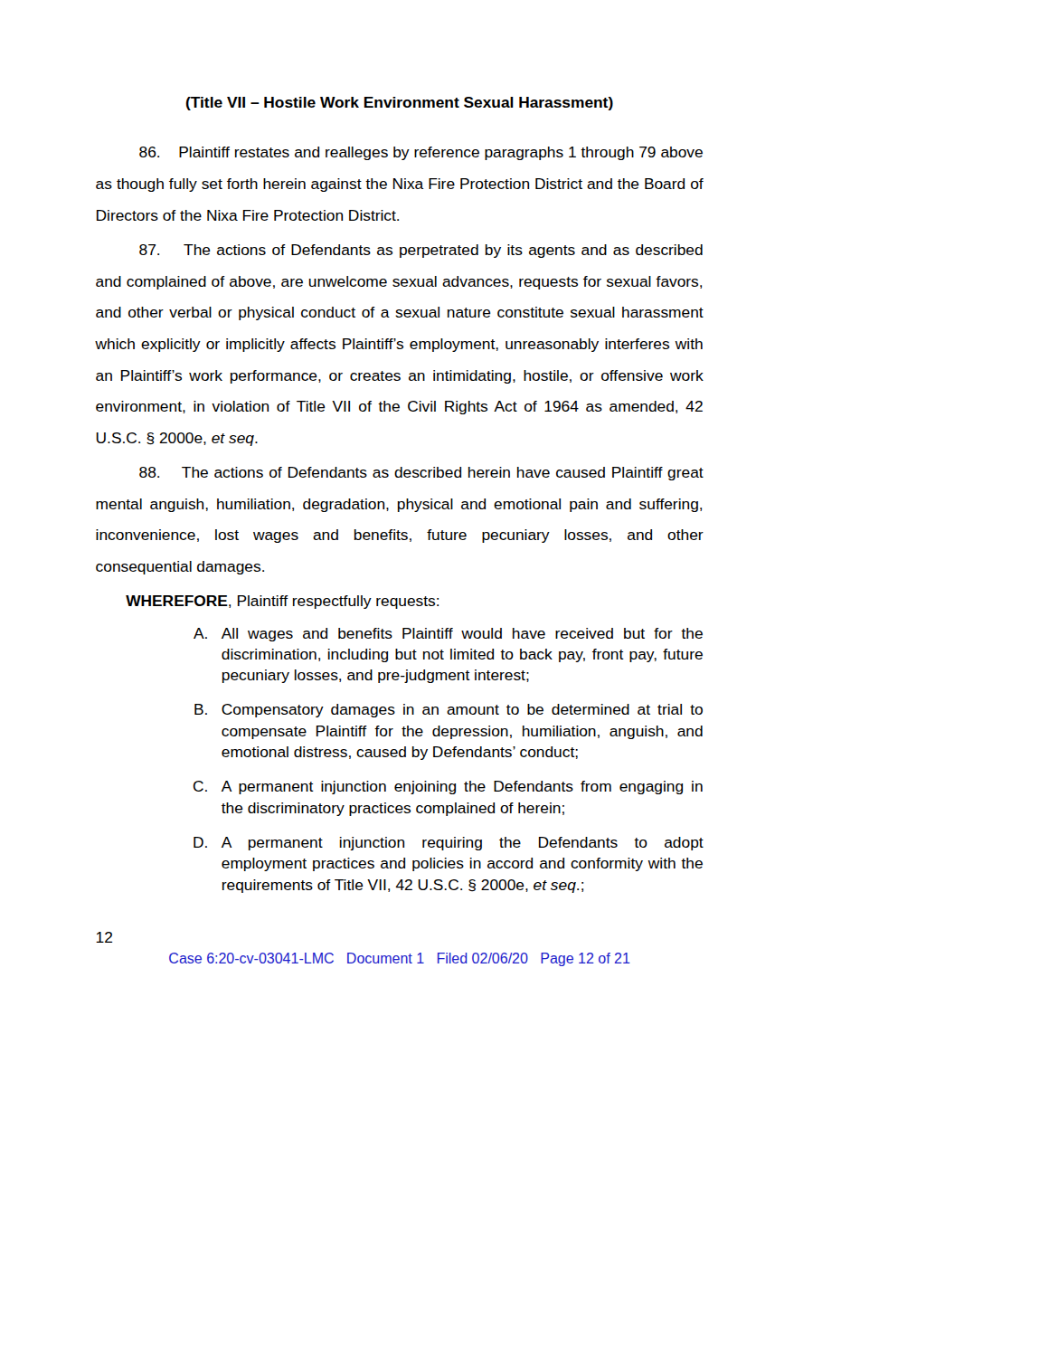(Title VII – Hostile Work Environment Sexual Harassment)
86. Plaintiff restates and realleges by reference paragraphs 1 through 79 above as though fully set forth herein against the Nixa Fire Protection District and the Board of Directors of the Nixa Fire Protection District.
87. The actions of Defendants as perpetrated by its agents and as described and complained of above, are unwelcome sexual advances, requests for sexual favors, and other verbal or physical conduct of a sexual nature constitute sexual harassment which explicitly or implicitly affects Plaintiff’s employment, unreasonably interferes with an Plaintiff’s work performance, or creates an intimidating, hostile, or offensive work environment, in violation of Title VII of the Civil Rights Act of 1964 as amended, 42 U.S.C. § 2000e, et seq.
88. The actions of Defendants as described herein have caused Plaintiff great mental anguish, humiliation, degradation, physical and emotional pain and suffering, inconvenience, lost wages and benefits, future pecuniary losses, and other consequential damages.
WHEREFORE, Plaintiff respectfully requests:
All wages and benefits Plaintiff would have received but for the discrimination, including but not limited to back pay, front pay, future pecuniary losses, and pre-judgment interest;
Compensatory damages in an amount to be determined at trial to compensate Plaintiff for the depression, humiliation, anguish, and emotional distress, caused by Defendants’ conduct;
A permanent injunction enjoining the Defendants from engaging in the discriminatory practices complained of herein;
A permanent injunction requiring the Defendants to adopt employment practices and policies in accord and conformity with the requirements of Title VII, 42 U.S.C. § 2000e, et seq.;
12
Case 6:20-cv-03041-LMC Document 1 Filed 02/06/20 Page 12 of 21